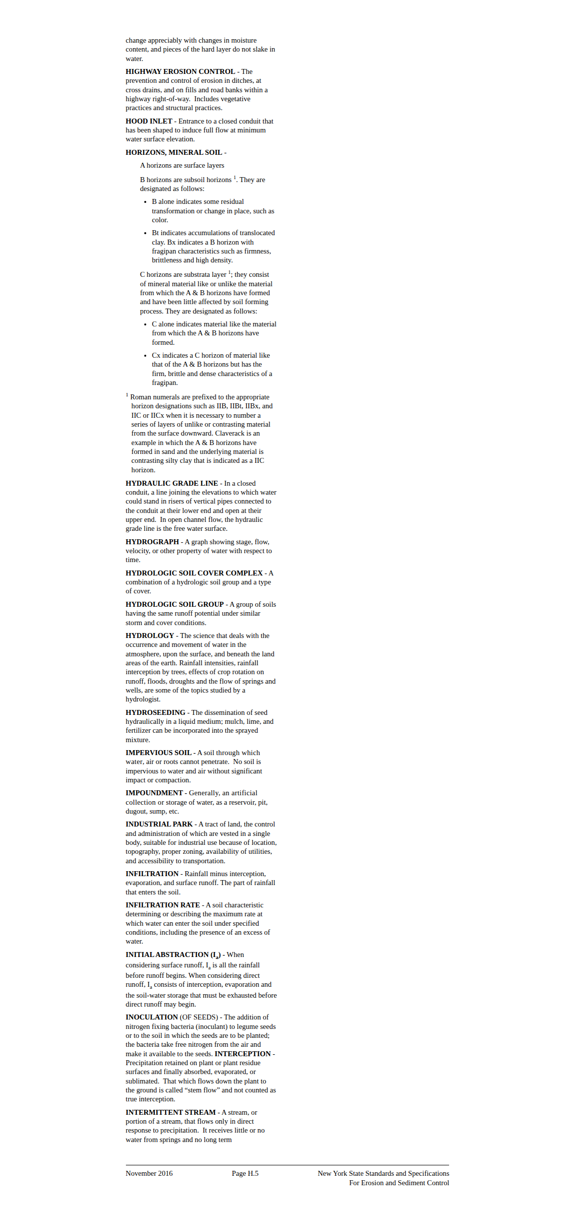change appreciably with changes in moisture content, and pieces of the hard layer do not slake in water.
HIGHWAY EROSION CONTROL - The prevention and control of erosion in ditches, at cross drains, and on fills and road banks within a highway right-of-way. Includes vegetative practices and structural practices.
HOOD INLET - Entrance to a closed conduit that has been shaped to induce full flow at minimum water surface elevation.
HORIZONS, MINERAL SOIL -
A horizons are surface layers
B horizons are subsoil horizons 1. They are designated as follows:
B alone indicates some residual transformation or change in place, such as color.
Bt indicates accumulations of translocated clay. Bx indicates a B horizon with fragipan characteristics such as firmness, brittleness and high density.
C horizons are substrata layer 1; they consist of mineral material like or unlike the material from which the A & B horizons have formed and have been little affected by soil forming process. They are designated as follows:
C alone indicates material like the material from which the A & B horizons have formed.
Cx indicates a C horizon of material like that of the A & B horizons but has the firm, brittle and dense characteristics of a fragipan.
1 Roman numerals are prefixed to the appropriate horizon designations such as IIB, IIBt, IIBx, and IIC or IICx when it is necessary to number a series of layers of unlike or contrasting material from the surface downward. Claverack is an example in which the A & B horizons have formed in sand and the underlying material is contrasting silty clay that is indicated as a IIC horizon.
HYDRAULIC GRADE LINE - In a closed conduit, a line joining the elevations to which water could stand in risers of vertical pipes connected to the conduit at their lower end and open at their upper end. In open channel flow, the hydraulic grade line is the free water surface.
HYDROGRAPH - A graph showing stage, flow, velocity, or other property of water with respect to time.
HYDROLOGIC SOIL COVER COMPLEX - A combination of a hydrologic soil group and a type of cover.
HYDROLOGIC SOIL GROUP - A group of soils having the same runoff potential under similar storm and cover conditions.
HYDROLOGY - The science that deals with the occurrence and movement of water in the atmosphere, upon the surface, and beneath the land areas of the earth. Rainfall intensities, rainfall interception by trees, effects of crop rotation on runoff, floods, droughts and the flow of springs and wells, are some of the topics studied by a hydrologist.
HYDROSEEDING - The dissemination of seed hydraulically in a liquid medium; mulch, lime, and fertilizer can be incorporated into the sprayed mixture.
IMPERVIOUS SOIL - A soil through which water, air or roots cannot penetrate. No soil is impervious to water and air without significant impact or compaction.
IMPOUNDMENT - Generally, an artificial collection or storage of water, as a reservoir, pit, dugout, sump, etc.
INDUSTRIAL PARK - A tract of land, the control and administration of which are vested in a single body, suitable for industrial use because of location, topography, proper zoning, availability of utilities, and accessibility to transportation.
INFILTRATION - Rainfall minus interception, evaporation, and surface runoff. The part of rainfall that enters the soil.
INFILTRATION RATE - A soil characteristic determining or describing the maximum rate at which water can enter the soil under specified conditions, including the presence of an excess of water.
INITIAL ABSTRACTION (Ia) - When considering surface runoff, Ia is all the rainfall before runoff begins. When considering direct runoff, Ia consists of interception, evaporation and the soil-water storage that must be exhausted before direct runoff may begin.
INOCULATION (OF SEEDS) - The addition of nitrogen fixing bacteria (inoculant) to legume seeds or to the soil in which the seeds are to be planted; the bacteria take free nitrogen from the air and make it available to the seeds. INTERCEPTION - Precipitation retained on plant or plant residue surfaces and finally absorbed, evaporated, or sublimated. That which flows down the plant to the ground is called “stem flow” and not counted as true interception.
INTERMITTENT STREAM - A stream, or portion of a stream, that flows only in direct response to precipitation. It receives little or no water from springs and no long term
November 2016
Page H.5
New York State Standards and Specifications
For Erosion and Sediment Control